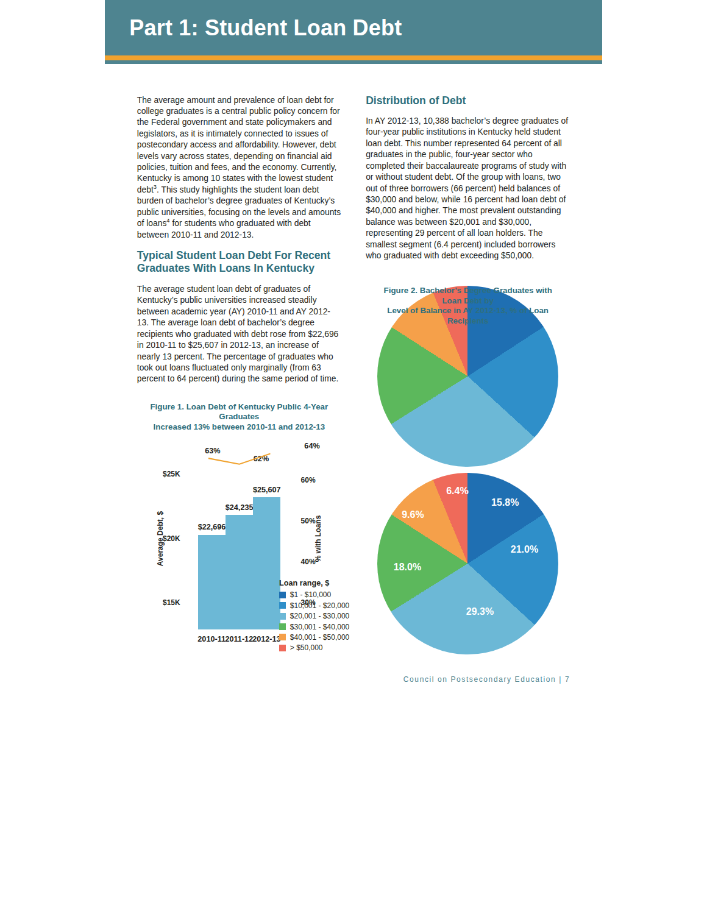Part 1: Student Loan Debt
The average amount and prevalence of loan debt for college graduates is a central public policy concern for the Federal government and state policymakers and legislators, as it is intimately connected to issues of postecondary access and affordability. However, debt levels vary across states, depending on financial aid policies, tuition and fees, and the economy. Currently, Kentucky is among 10 states with the lowest student debt3. This study highlights the student loan debt burden of bachelor’s degree graduates of Kentucky’s public universities, focusing on the levels and amounts of loans4 for students who graduated with debt between 2010-11 and 2012-13.
Typical Student Loan Debt For Recent Graduates With Loans In Kentucky
The average student loan debt of graduates of Kentucky’s public universities increased steadily between academic year (AY) 2010-11 and AY 2012-13. The average loan debt of bachelor’s degree recipients who graduated with debt rose from $22,696 in 2010-11 to $25,607 in 2012-13, an increase of nearly 13 percent. The percentage of graduates who took out loans fluctuated only marginally (from 63 percent to 64 percent) during the same period of time.
Figure 1. Loan Debt of Kentucky Public 4-Year Graduates
Increased 13% between 2010-11 and 2012-13
Average Debt, $
% with Loans
$25K
$20K
$15K
60%
50%
40%
30%
63%
62%
64%
$22,696
2010-11
$24,235
2011-12
$25,607
2012-13
Distribution of Debt
In AY 2012-13, 10,388 bachelor’s degree graduates of four-year public institutions in Kentucky held student loan debt. This number represented 64 percent of all graduates in the public, four-year sector who completed their baccalaureate programs of study with or without student debt. Of the group with loans, two out of three borrowers (66 percent) held balances of $30,000 and below, while 16 percent had loan debt of $40,000 and higher. The most prevalent outstanding balance was between $20,001 and $30,000, representing 29 percent of all loan holders. The smallest segment (6.4 percent) included borrowers who graduated with debt exceeding $50,000.
Figure 2. Bachelor’s Degree Graduates with Loan Debt by
Level of Balance in AY 2012-13, % of Loan Recipients
15.8%
21.0%
29.3%
18.0%
9.6%
6.4%
Loan range, $
$1 - $10,000
$10,001 - $20,000
$20,001 - $30,000
$30,001 - $40,000
$40,001 - $50,000
> $50,000
Council on Postsecondary Education | 7